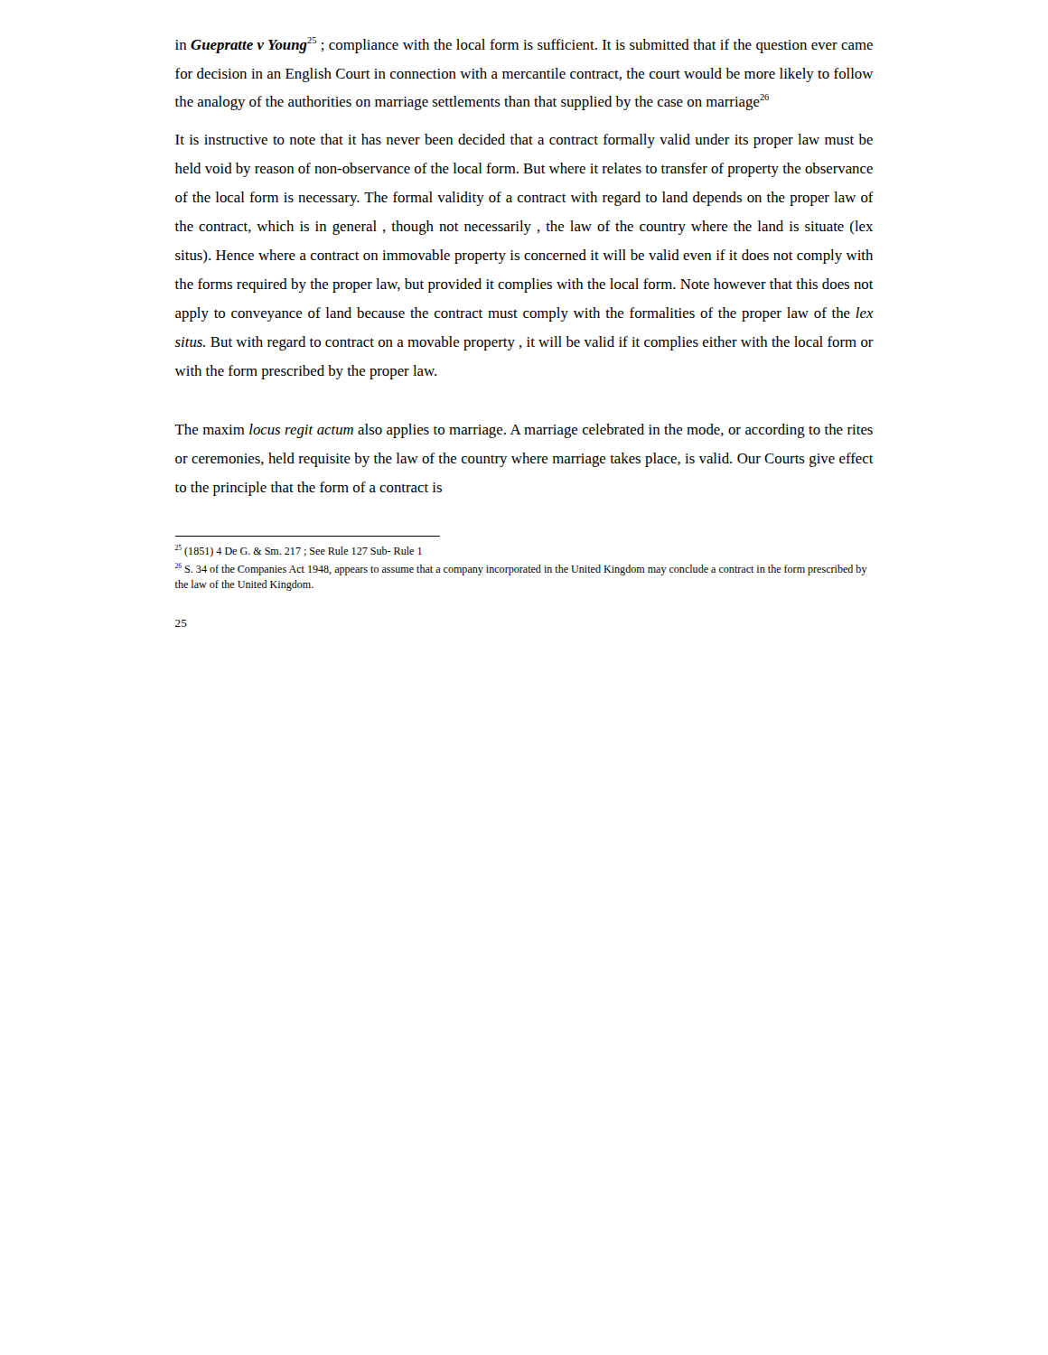in Guepratte v Young25 ; compliance with the local form is sufficient. It is submitted that if the question ever came for decision in an English Court in connection with a mercantile contract, the court would be more likely to follow the analogy of the authorities on marriage settlements than that supplied by the case on marriage26
It is instructive to note that it has never been decided that a contract formally valid under its proper law must be held void by reason of non-observance of the local form. But where it relates to transfer of property the observance of the local form is necessary. The formal validity of a contract with regard to land depends on the proper law of the contract, which is in general , though not necessarily , the law of the country where the land is situate (lex situs). Hence where a contract on immovable property is concerned it will be valid even if it does not comply with the forms required by the proper law, but provided it complies with the local form. Note however that this does not apply to conveyance of land because the contract must comply with the formalities of the proper law of the lex situs. But with regard to contract on a movable property , it will be valid if it complies either with the local form or with the form prescribed by the proper law.
The maxim locus regit actum also applies to marriage. A marriage celebrated in the mode, or according to the rites or ceremonies, held requisite by the law of the country where marriage takes place, is valid. Our Courts give effect to the principle that the form of a contract is
25 (1851) 4 De G. & Sm. 217 ; See Rule 127 Sub- Rule 1
26 S. 34 of the Companies Act 1948, appears to assume that a company incorporated in the United Kingdom may conclude a contract in the form prescribed by the law of the United Kingdom.
25